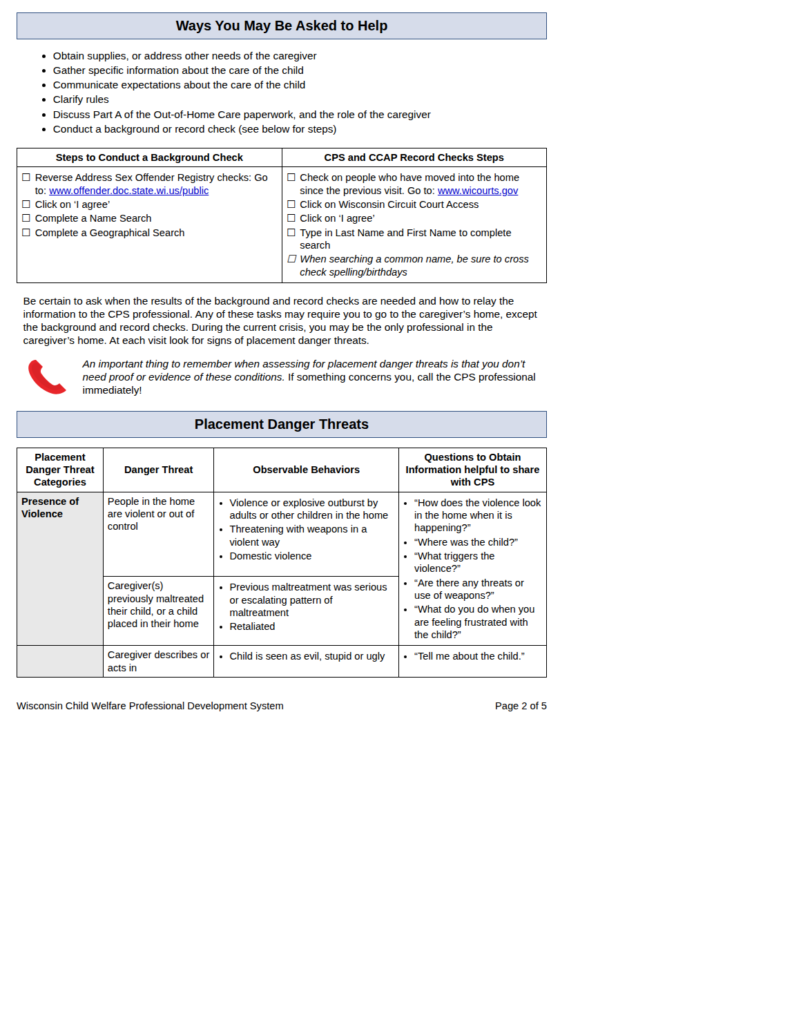Ways You May Be Asked to Help
Obtain supplies, or address other needs of the caregiver
Gather specific information about the care of the child
Communicate expectations about the care of the child
Clarify rules
Discuss Part A of the Out-of-Home Care paperwork, and the role of the caregiver
Conduct a background or record check (see below for steps)
| Steps to Conduct a Background Check | CPS and CCAP Record Checks Steps |
| --- | --- |
| Reverse Address Sex Offender Registry checks: Go to: www.offender.doc.state.wi.us/public Click on ‘I agree’ Complete a Name Search Complete a Geographical Search | Check on people who have moved into the home since the previous visit. Go to: www.wicourts.gov Click on Wisconsin Circuit Court Access Click on ‘I agree’ Type in Last Name and First Name to complete search When searching a common name, be sure to cross check spelling/birthdays |
Be certain to ask when the results of the background and record checks are needed and how to relay the information to the CPS professional. Any of these tasks may require you to go to the caregiver’s home, except the background and record checks. During the current crisis, you may be the only professional in the caregiver’s home. At each visit look for signs of placement danger threats.
An important thing to remember when assessing for placement danger threats is that you don’t need proof or evidence of these conditions. If something concerns you, call the CPS professional immediately!
Placement Danger Threats
| Placement Danger Threat Categories | Danger Threat | Observable Behaviors | Questions to Obtain Information helpful to share with CPS |
| --- | --- | --- | --- |
| Presence of Violence | People in the home are violent or out of control | Violence or explosive outburst by adults or other children in the home Threatening with weapons in a violent way Domestic violence | “How does the violence look in the home when it is happening?” “Where was the child?” “What triggers the violence?” “Are there any threats or use of weapons?” “What do you do when you are feeling frustrated with the child?” |
| Caregiver(s) previously maltreated their child, or a child placed in their home | Previous maltreatment was serious or escalating pattern of maltreatment Retaliated |
| | Caregiver describes or acts in | Child is seen as evil, stupid or ugly | “Tell me about the child.” |
Wisconsin Child Welfare Professional Development System Page 2 of 5